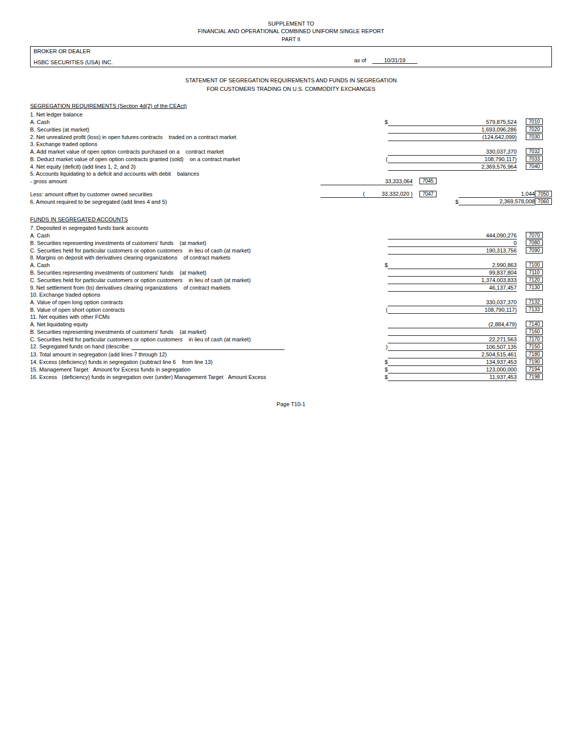SUPPLEMENT TO
FINANCIAL AND OPERATIONAL COMBINED UNIFORM SINGLE REPORT
PART II
| BROKER OR DEALER HSBC SECURITIES (USA) INC. | as of | 10/31/19 |
STATEMENT OF SEGREGATION REQUIREMENTS AND FUNDS IN SEGREGATION
FOR CUSTOMERS TRADING ON U.S. COMMODITY EXCHANGES
SEGREGATION REQUIREMENTS (Section 4d(2) of the CEAct)
| 1. Net ledger balance | | | |
| A. Cash | $ | 579,875,524 | 7010 |
| B. Securities (at market) | | 1,693,096,286 | 7020 |
| 2. Net unrealized profit (loss) in open futures contracts traded on a contract market | | (124,642,099) | 7030 |
| 3. Exchange traded options | | | |
| A. Add market value of open option contracts purchased on a contract market | | 330,037,370 | 7032 |
| B. Deduct market value of open option contracts granted (sold) on a contract market | ( | 108,790,117) | 7033 |
| 4. Net equity (deficit) (add lines 1, 2, and 3) | | 2,369,576,964 | 7040 |
| 5. Accounts liquidating to a deficit and accounts with debit balances | | | |
| - gross amount | 33,333,064 | 7045 | | | |
| Less: amount offset by customer owned securities | ( 33,332,020 ) | 7047 | | 1,044 | 7050 |
| 6. Amount required to be segregated (add lines 4 and 5) | | | $ | 2,369,578,008 | 7060 |
FUNDS IN SEGREGATED ACCOUNTS
| 7. Deposited in segregated funds bank accounts | | | |
| A. Cash | | 444,090,276 | 7070 |
| B. Securities representing investments of customers' funds (at market) | | 0 | 7080 |
| C. Securities held for particular customers or option customers in lieu of cash (at market) | | 190,313,756 | 7090 |
| 8. Margins on deposit with derivatives clearing organizations of contract markets | | | |
| A. Cash | $ | 2,990,863 | 7100 |
| B. Securities representing investments of customers' funds (at market) | | 99,837,804 | 7110 |
| C. Securities held for particular customers or option customers in lieu of cash (at market) | | 1,374,003,833 | 7120 |
| 9. Net settlement from (to) derivatives clearing organizations of contract markets | | 46,137,457 | 7130 |
| 10. Exchange traded options | | | |
| A. Value of open long option contracts | | 330,037,370 | 7132 |
| B. Value of open short option contracts | ( | 108,790,117) | 7133 |
| 11. Net equities with other FCMs | | | |
| A. Net liquidating equity | | (2,884,479) | 7140 |
| B. Securities representing investments of customers' funds (at market) | | | 7160 |
| C. Securities held for particular customers or option customers in lieu of cash (at market) | | 22,271,563 | 7170 |
| 12. Segregated funds on hand (describe: | ) | 106,507,135 | 7150 |
| 13. Total amount in segregation (add lines 7 through 12) | | 2,504,515,461 | 7180 |
| 14. Excess (deficiency) funds in segregation (subtract line 6 from line 13) | $ | 134,937,453 | 7190 |
| 15. Management Target Amount for Excess funds in segregation | $ | 123,000,000 | 7194 |
| 16. Excess (deficiency) funds in segregation over (under) Management Target Amount Excess | $ | 11,937,453 | 7198 |
Page T10-1